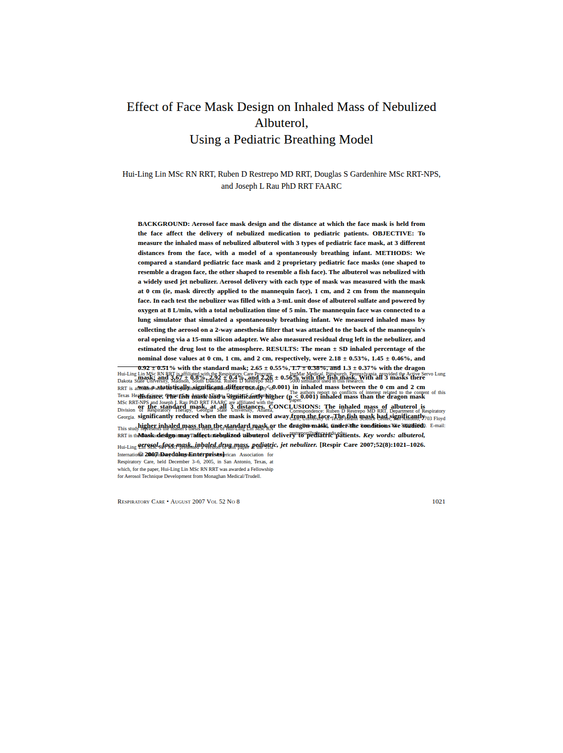Effect of Face Mask Design on Inhaled Mass of Nebulized Albuterol,
Using a Pediatric Breathing Model
Hui-Ling Lin MSc RN RRT, Ruben D Restrepo MD RRT, Douglas S Gardenhire MSc RRT-NPS,
and Joseph L Rau PhD RRT FAARC
BACKGROUND: Aerosol face mask design and the distance at which the face mask is held from the face affect the delivery of nebulized medication to pediatric patients. OBJECTIVE: To measure the inhaled mass of nebulized albuterol with 3 types of pediatric face mask, at 3 different distances from the face, with a model of a spontaneously breathing infant. METHODS: We compared a standard pediatric face mask and 2 proprietary pediatric face masks (one shaped to resemble a dragon face, the other shaped to resemble a fish face). The albuterol was nebulized with a widely used jet nebulizer. Aerosol delivery with each type of mask was measured with the mask at 0 cm (ie, mask directly applied to the mannequin face), 1 cm, and 2 cm from the mannequin face. In each test the nebulizer was filled with a 3-mL unit dose of albuterol sulfate and powered by oxygen at 8 L/min, with a total nebulization time of 5 min. The mannequin face was connected to a lung simulator that simulated a spontaneously breathing infant. We measured inhaled mass by collecting the aerosol on a 2-way anesthesia filter that was attached to the back of the mannequin's oral opening via a 15-mm silicon adapter. We also measured residual drug left in the nebulizer, and estimated the drug lost to the atmosphere. RESULTS: The mean ± SD inhaled percentage of the nominal dose values at 0 cm, 1 cm, and 2 cm, respectively, were 2.18 ± 0.53%, 1.45 ± 0.46%, and 0.92 ± 0.51% with the standard mask; 2.65 ± 0.55%, 1.7 ± 0.38%, and 1.3 ± 0.37% with the dragon mask; and 3.67 ± 0.8%, 2.92 ± 0.4%, and 2.26 ± 0.56% with the fish mask. With all 3 masks there was a statistically significant difference (p < 0.001) in inhaled mass between the 0 cm and 2 cm distance. The fish mask had a significantly higher (p < 0.001) inhaled mass than the dragon mask or the standard mask, at all 3 distances. CONCLUSIONS: The inhaled mass of albuterol is significantly reduced when the mask is moved away from the face. The fish mask had significantly higher inhaled mass than the standard mask or the dragon mask, under the conditions we studied. Mask design may affect nebulized albuterol delivery to pediatric patients. Key words: albuterol, aerosol, face mask, inhaled drug mass, pediatric, jet nebulizer. [Respir Care 2007;52(8):1021–1026. © 2007 Daedalus Enterprises]
Hui-Ling Lin MSc RN RRT is affiliated with the Respiratory Care Program, Dakota State University, Madison, South Dakota. Ruben D Restrepo MD RRT is affiliated with the Department of Respiratory Care, University of Texas Health Science Center, San Antonio, Texas. Douglas S Gardenhire MSc RRT-NPS and Joseph L Rau PhD RRT FAARC are affiliated with the Division of Respiratory Therapy, Georgia State University, Atlanta, Georgia.
This study represents the master's thesis research of Hui-Ling Lin MSc RN RRT in the Division of Respiratory Therapy at Georgia State University.
Hui-Ling Lin MSc RN RRT presented a version of this paper at the 51st International Respiratory Congress of the American Association for Respiratory Care, held December 3–6, 2005, in San Antonio, Texas, at which, for the paper, Hui-Ling Lin MSc RN RRT was awarded a Fellowship for Aerosol Technique Development from Monaghan Medical/Trudell.
IngMar Medical, Pittsburgh, Pennsylvania, provided the Active Servo Lung 5000 simulator used in this research.
The authors report no conflicts of interest related to the content of this paper.
Correspondence: Ruben D Restrepo MD RRT, Department of Respiratory Care, University of Texas Health Science Center, San Antonio, 7703 Floyd Curl Drive, Mail Code 6248, San Antonio TX 78229-3900. E-mail: restrepor@uthscsa.edu.edu.
Respiratory Care • August 2007 Vol 52 No 8
1021